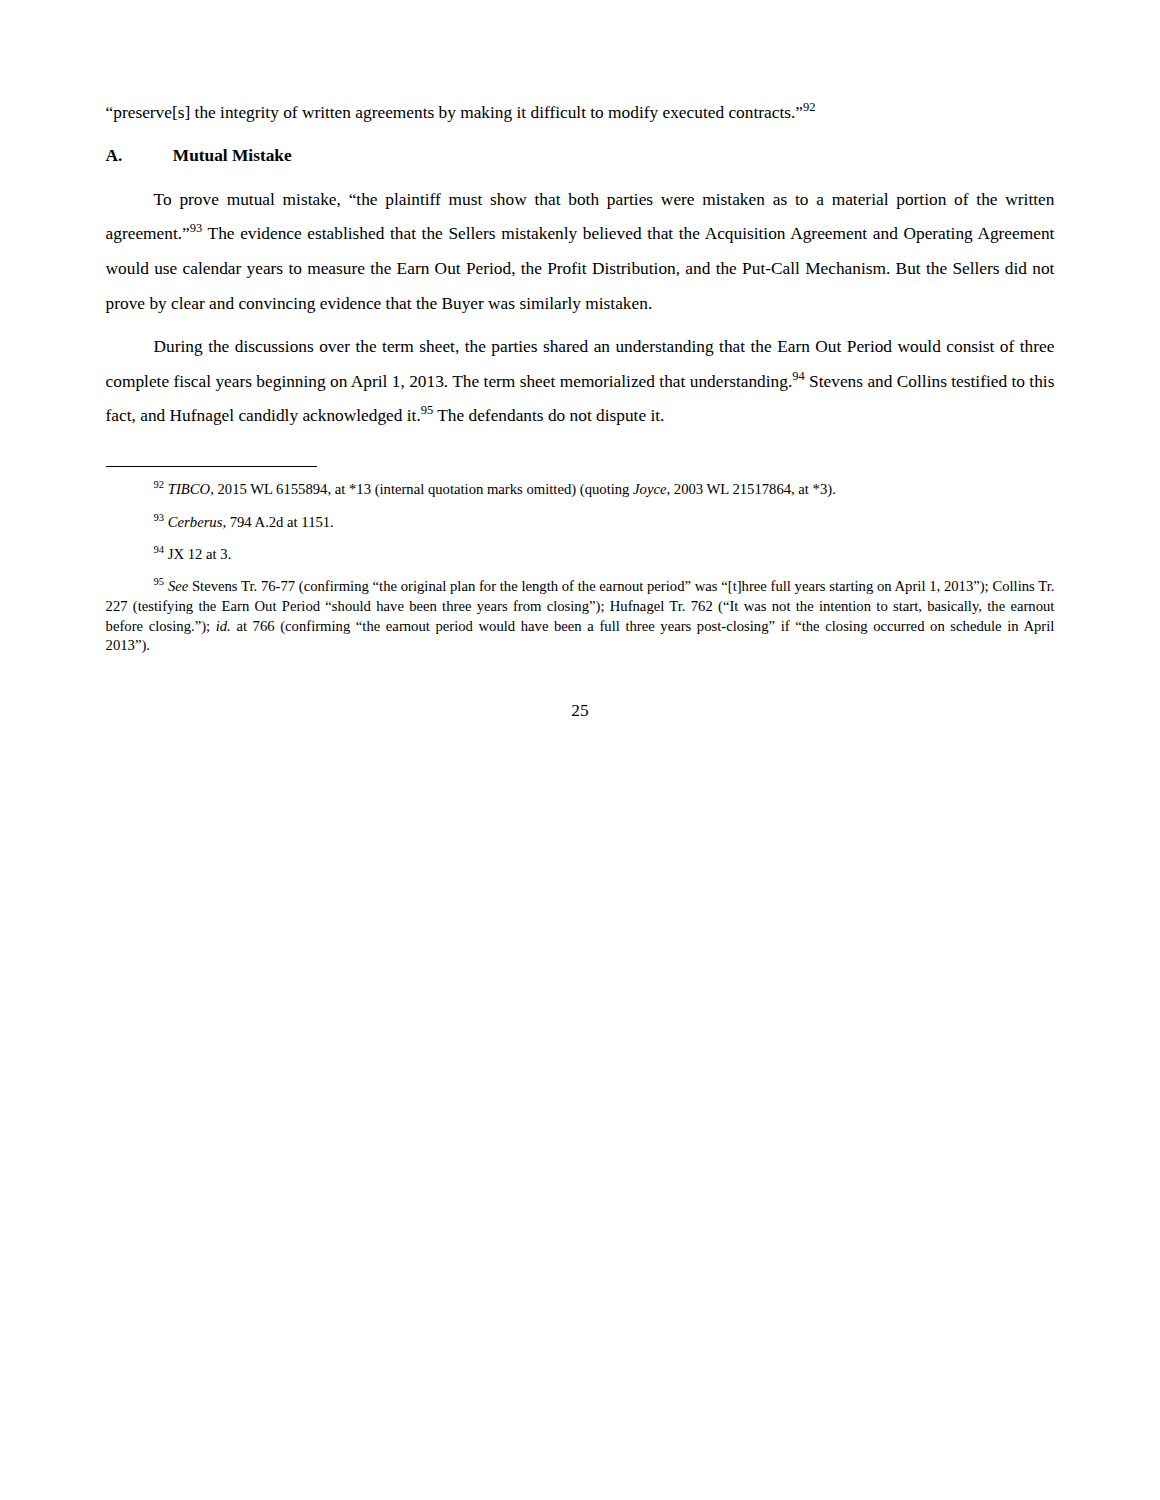“preserve[s] the integrity of written agreements by making it difficult to modify executed contracts.”92
A. Mutual Mistake
To prove mutual mistake, “the plaintiff must show that both parties were mistaken as to a material portion of the written agreement.”93 The evidence established that the Sellers mistakenly believed that the Acquisition Agreement and Operating Agreement would use calendar years to measure the Earn Out Period, the Profit Distribution, and the Put-Call Mechanism. But the Sellers did not prove by clear and convincing evidence that the Buyer was similarly mistaken.
During the discussions over the term sheet, the parties shared an understanding that the Earn Out Period would consist of three complete fiscal years beginning on April 1, 2013. The term sheet memorialized that understanding.94 Stevens and Collins testified to this fact, and Hufnagel candidly acknowledged it.95 The defendants do not dispute it.
92 TIBCO, 2015 WL 6155894, at *13 (internal quotation marks omitted) (quoting Joyce, 2003 WL 21517864, at *3).
93 Cerberus, 794 A.2d at 1151.
94 JX 12 at 3.
95 See Stevens Tr. 76-77 (confirming “the original plan for the length of the earnout period” was “[t]hree full years starting on April 1, 2013”); Collins Tr. 227 (testifying the Earn Out Period “should have been three years from closing”); Hufnagel Tr. 762 (“It was not the intention to start, basically, the earnout before closing.”); id. at 766 (confirming “the earnout period would have been a full three years post-closing” if “the closing occurred on schedule in April 2013”).
25